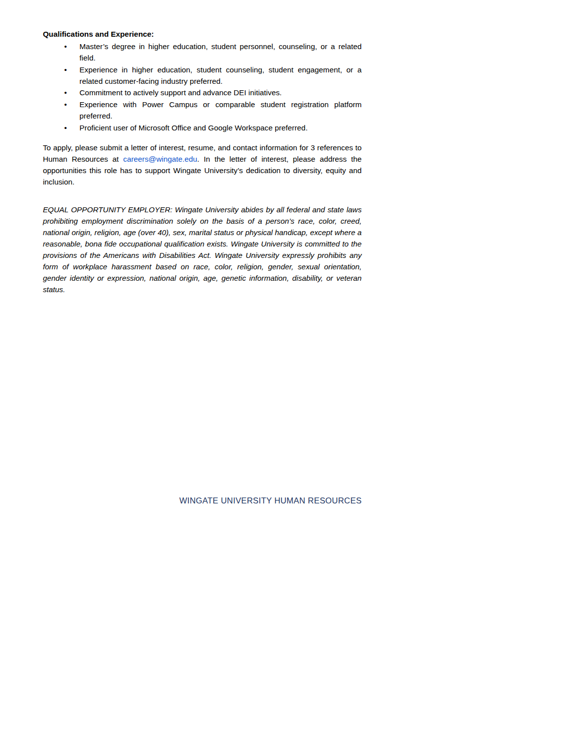Qualifications and Experience:
Master’s degree in higher education, student personnel, counseling, or a related field.
Experience in higher education, student counseling, student engagement, or a related customer-facing industry preferred.
Commitment to actively support and advance DEI initiatives.
Experience with Power Campus or comparable student registration platform preferred.
Proficient user of Microsoft Office and Google Workspace preferred.
To apply, please submit a letter of interest, resume, and contact information for 3 references to Human Resources at careers@wingate.edu. In the letter of interest, please address the opportunities this role has to support Wingate University’s dedication to diversity, equity and inclusion.
EQUAL OPPORTUNITY EMPLOYER: Wingate University abides by all federal and state laws prohibiting employment discrimination solely on the basis of a person’s race, color, creed, national origin, religion, age (over 40), sex, marital status or physical handicap, except where a reasonable, bona fide occupational qualification exists. Wingate University is committed to the provisions of the Americans with Disabilities Act. Wingate University expressly prohibits any form of workplace harassment based on race, color, religion, gender, sexual orientation, gender identity or expression, national origin, age, genetic information, disability, or veteran status.
WINGATE UNIVERSITY HUMAN RESOURCES